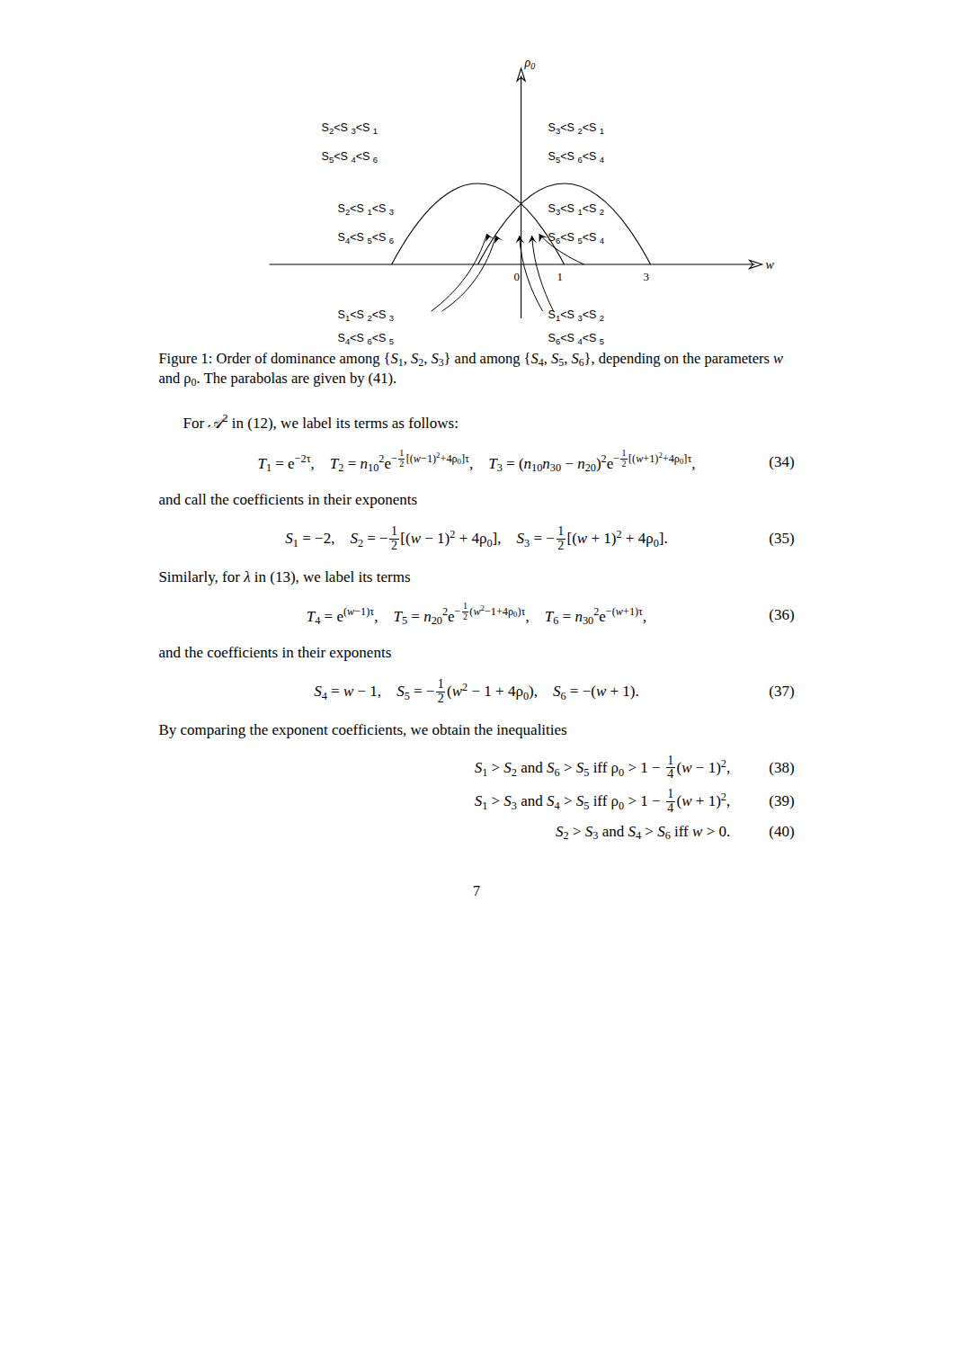ρ0 w 0 1 3 S2<S 3<S 1 S5<S 4<S 6 S3<S 2<S 1 S5<S 6<S 4 S2<S 1<S 3 S4<S 5<S 6 S3<S 1<S 2 S6<S 5<S 4 S1<S 2<S 3 S4<S 6<S 5 S1<S 3<S 2 S6<S 4<S 5
Figure 1: Order of dominance among {S1, S2, S3} and among {S4, S5, S6}, depending on the parameters w and ρ0. The parabolas are given by (41).
For 𝒜2 in (12), we label its terms as follows:
T1 = e−2τ, T2 = n102e−12[(w−1)2+4ρ0]τ, T3 = (n10n30 − n20)2e−12[(w+1)2+4ρ0]τ, (34)
and call the coefficients in their exponents
S1 = −2, S2 = −12[(w − 1)2 + 4ρ0], S3 = −12[(w + 1)2 + 4ρ0]. (35)
Similarly, for λ in (13), we label its terms
T4 = e(w−1)τ, T5 = n202e−12(w2−1+4ρ0)τ, T6 = n302e−(w+1)τ, (36)
and the coefficients in their exponents
S4 = w − 1, S5 = −12(w2 − 1 + 4ρ0), S6 = −(w + 1). (37)
By comparing the exponent coefficients, we obtain the inequalities
S1 > S2 and S6 > S5 iff ρ0 > 1 − 14(w − 1)2,
(38)
S1 > S3 and S4 > S5 iff ρ0 > 1 − 14(w + 1)2,
(39)
S2 > S3 and S4 > S6 iff w > 0.
(40)
7